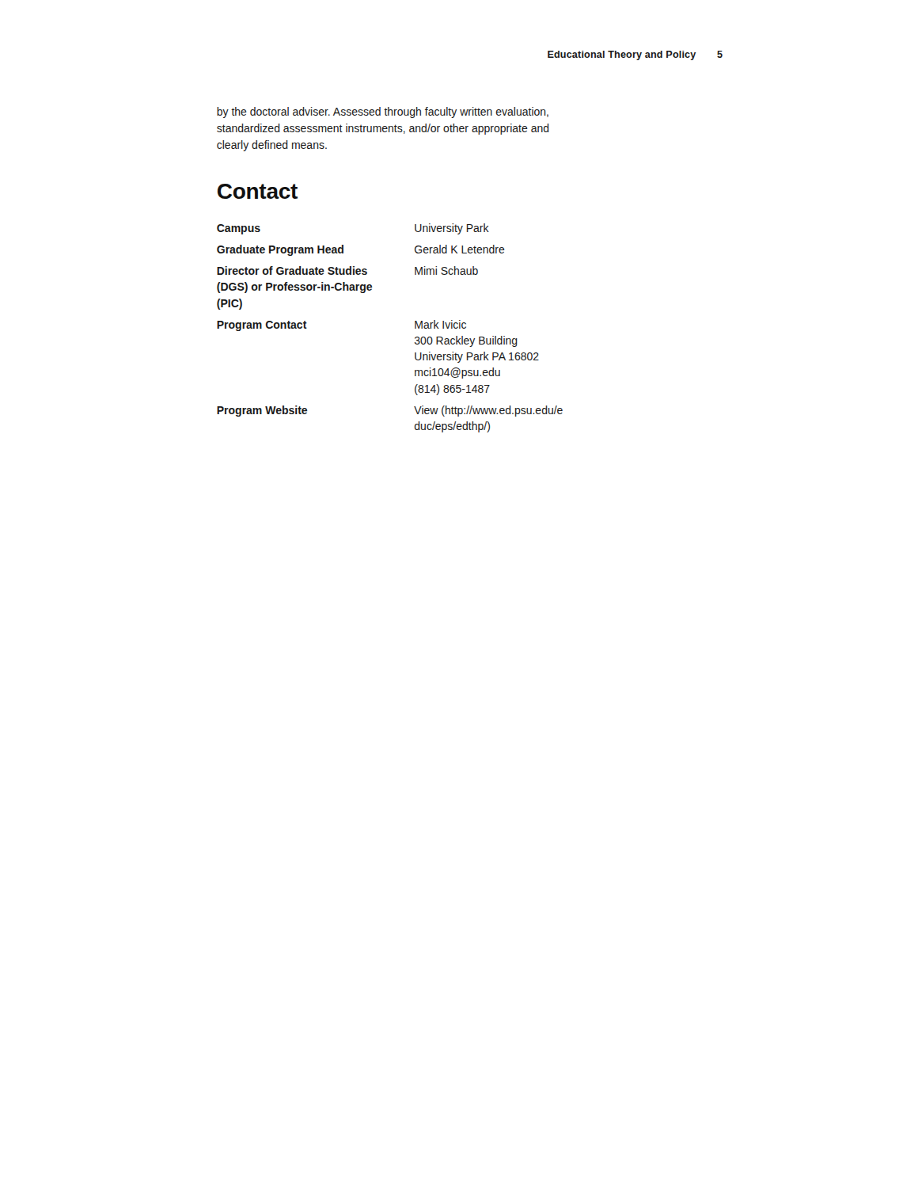Educational Theory and Policy 5
by the doctoral adviser. Assessed through faculty written evaluation, standardized assessment instruments, and/or other appropriate and clearly defined means.
Contact
| Campus | University Park |
| Graduate Program Head | Gerald K Letendre |
| Director of Graduate Studies (DGS) or Professor-in-Charge (PIC) | Mimi Schaub |
| Program Contact | Mark Ivicic 300 Rackley Building University Park PA 16802 mci104@psu.edu (814) 865-1487 |
| Program Website | View (http://www.ed.psu.edu/educ/eps/edthp/) |